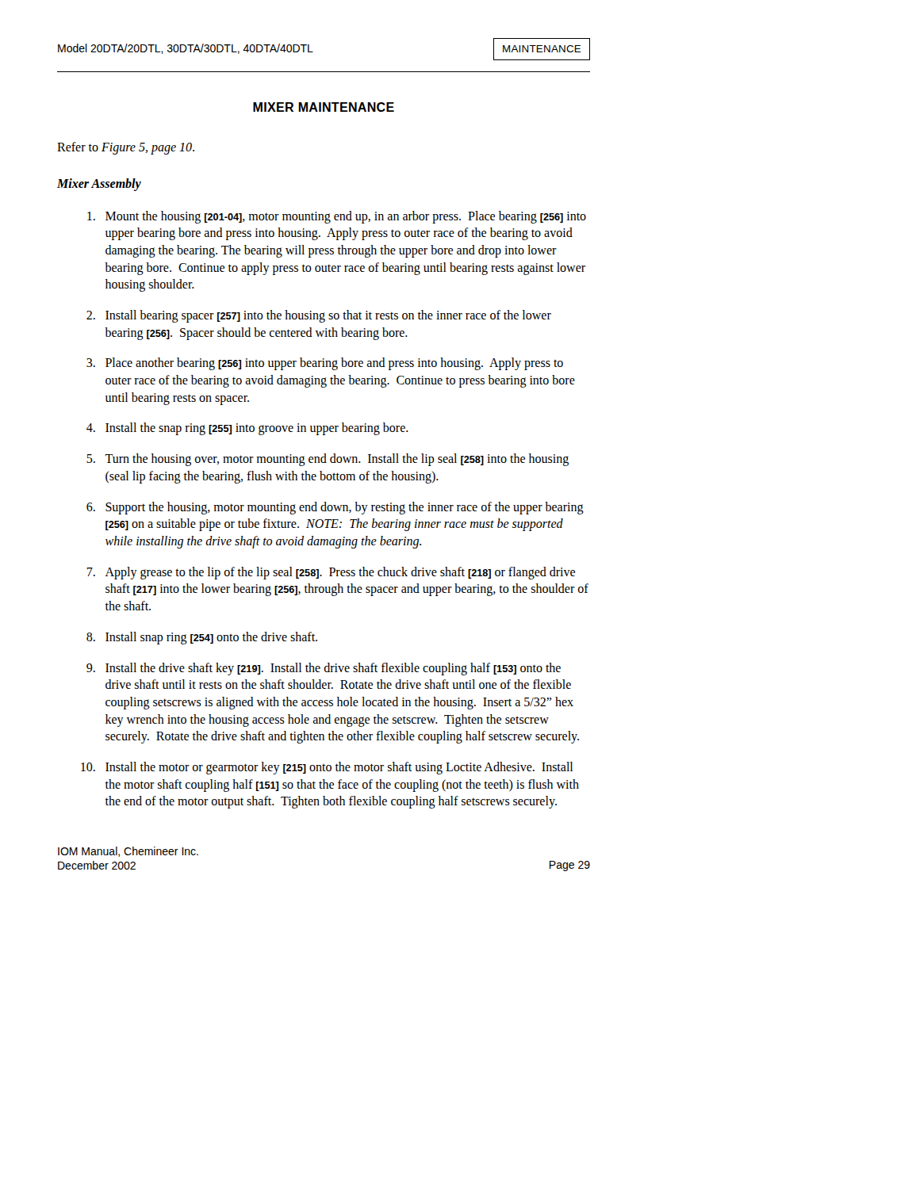Model 20DTA/20DTL, 30DTA/30DTL, 40DTA/40DTL
MAINTENANCE
MIXER MAINTENANCE
Refer to Figure 5, page 10.
Mixer Assembly
Mount the housing [201-04], motor mounting end up, in an arbor press. Place bearing [256] into upper bearing bore and press into housing. Apply press to outer race of the bearing to avoid damaging the bearing. The bearing will press through the upper bore and drop into lower bearing bore. Continue to apply press to outer race of bearing until bearing rests against lower housing shoulder.
Install bearing spacer [257] into the housing so that it rests on the inner race of the lower bearing [256]. Spacer should be centered with bearing bore.
Place another bearing [256] into upper bearing bore and press into housing. Apply press to outer race of the bearing to avoid damaging the bearing. Continue to press bearing into bore until bearing rests on spacer.
Install the snap ring [255] into groove in upper bearing bore.
Turn the housing over, motor mounting end down. Install the lip seal [258] into the housing (seal lip facing the bearing, flush with the bottom of the housing).
Support the housing, motor mounting end down, by resting the inner race of the upper bearing [256] on a suitable pipe or tube fixture. NOTE: The bearing inner race must be supported while installing the drive shaft to avoid damaging the bearing.
Apply grease to the lip of the lip seal [258]. Press the chuck drive shaft [218] or flanged drive shaft [217] into the lower bearing [256], through the spacer and upper bearing, to the shoulder of the shaft.
Install snap ring [254] onto the drive shaft.
Install the drive shaft key [219]. Install the drive shaft flexible coupling half [153] onto the drive shaft until it rests on the shaft shoulder. Rotate the drive shaft until one of the flexible coupling setscrews is aligned with the access hole located in the housing. Insert a 5/32” hex key wrench into the housing access hole and engage the setscrew. Tighten the setscrew securely. Rotate the drive shaft and tighten the other flexible coupling half setscrew securely.
Install the motor or gearmotor key [215] onto the motor shaft using Loctite Adhesive. Install the motor shaft coupling half [151] so that the face of the coupling (not the teeth) is flush with the end of the motor output shaft. Tighten both flexible coupling half setscrews securely.
IOM Manual, Chemineer Inc.
December 2002
Page 29